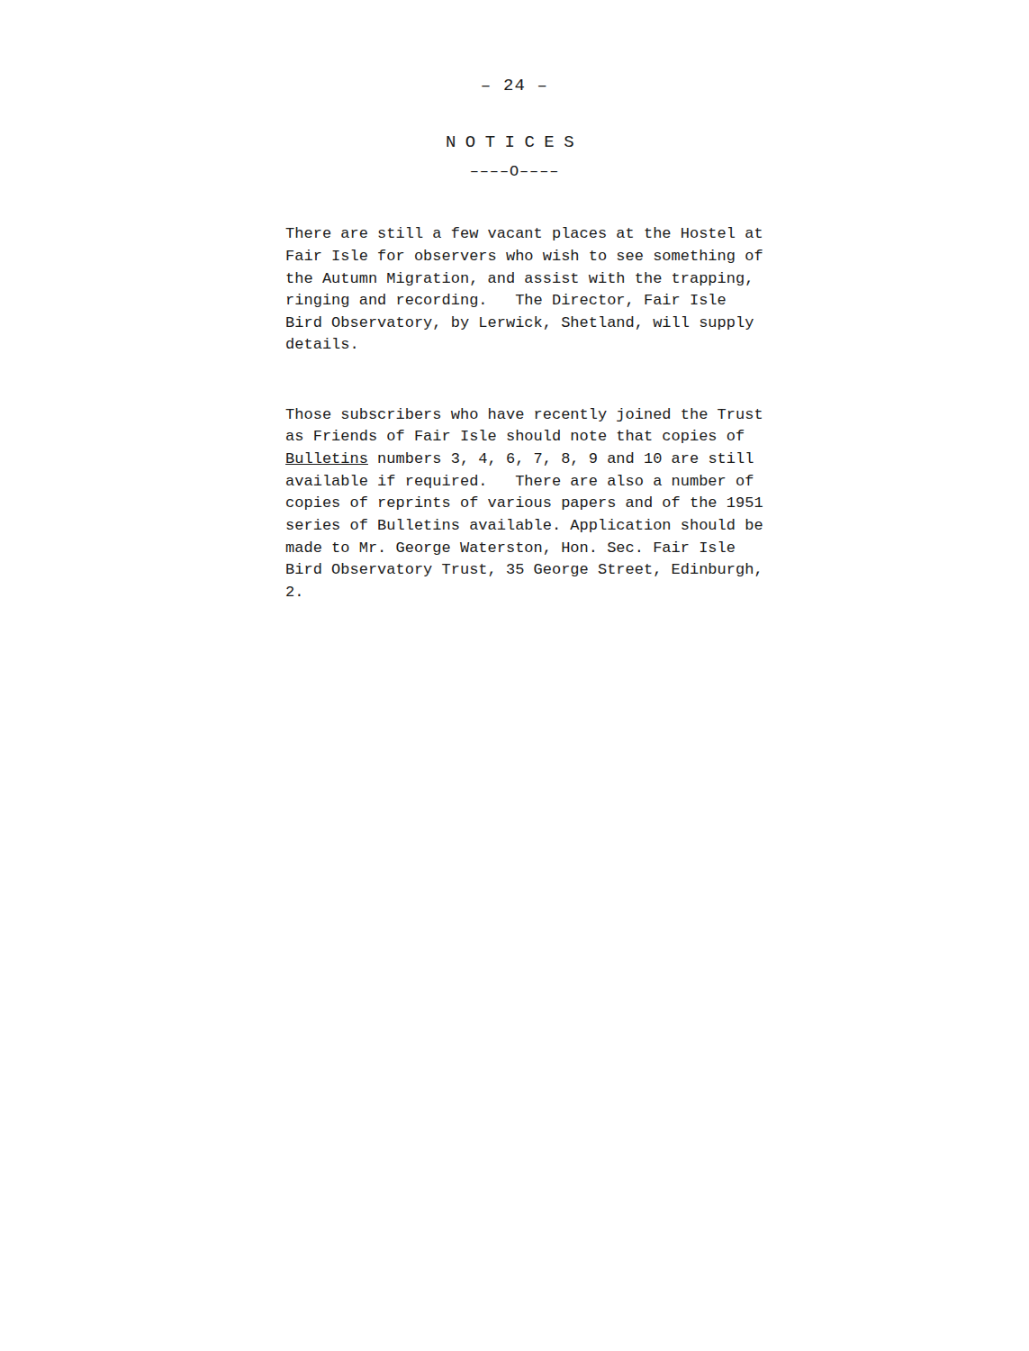– 24 –
NOTICES
––––O––––
There are still a few vacant places at the Hostel at Fair Isle for observers who wish to see something of the Autumn Migration, and assist with the trapping, ringing and recording. The Director, Fair Isle Bird Observatory, by Lerwick, Shetland, will supply details.
Those subscribers who have recently joined the Trust as Friends of Fair Isle should note that copies of Bulletins numbers 3, 4, 6, 7, 8, 9 and 10 are still available if required. There are also a number of copies of reprints of various papers and of the 1951 series of Bulletins available. Application should be made to Mr. George Waterston, Hon. Sec. Fair Isle Bird Observatory Trust, 35 George Street, Edinburgh, 2.